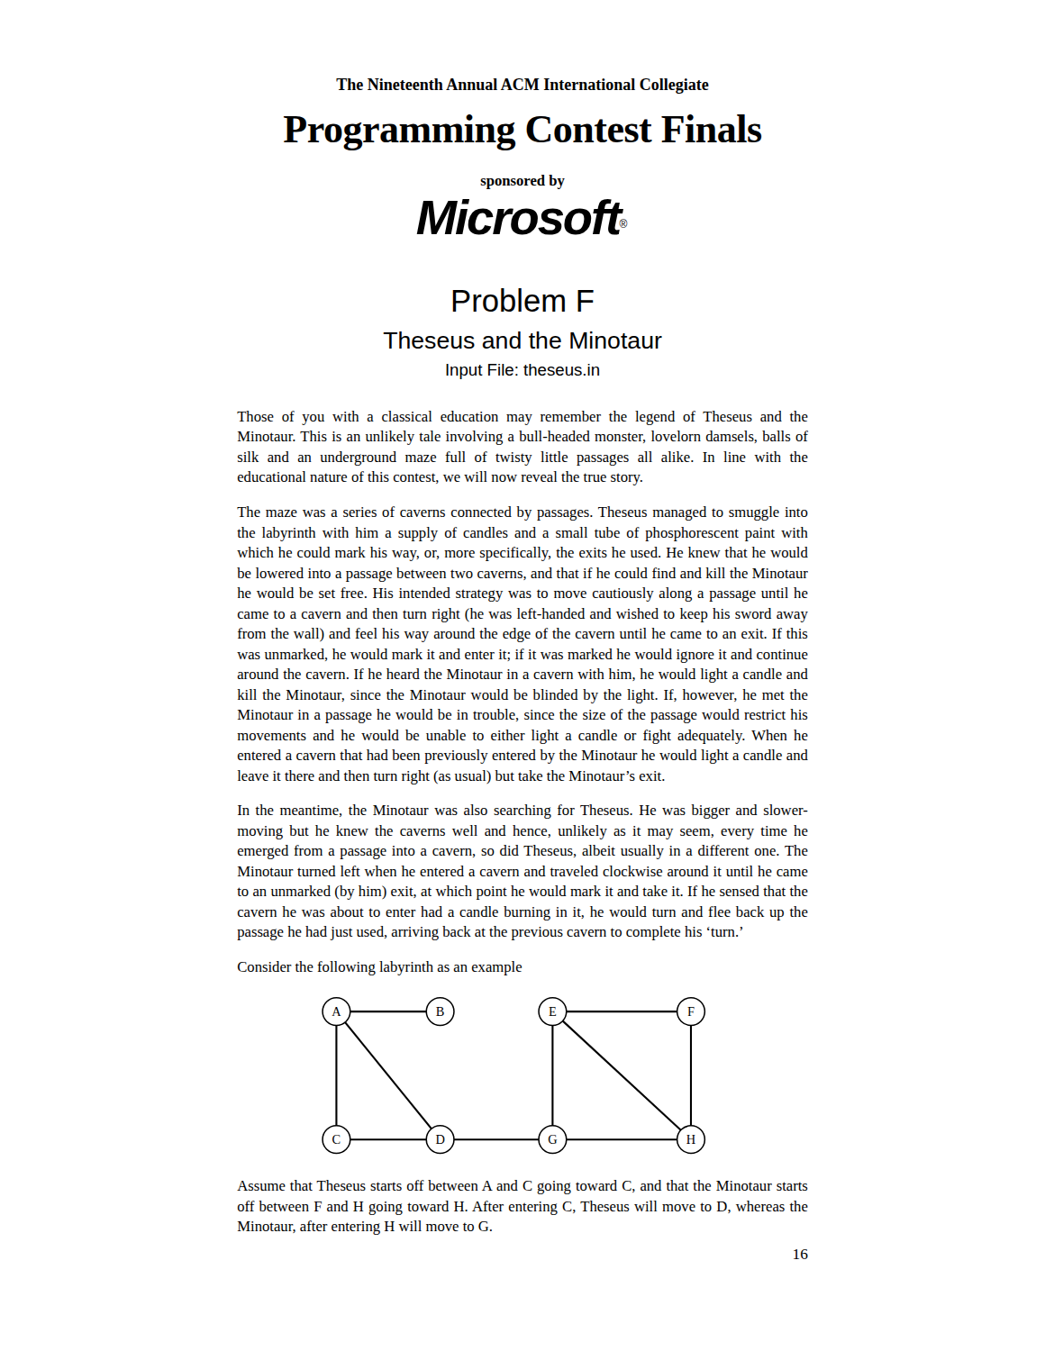The Nineteenth Annual ACM International Collegiate
Programming Contest Finals
sponsored by
Microsoft®
Problem F
Theseus and the Minotaur
Input File: theseus.in
Those of you with a classical education may remember the legend of Theseus and the Minotaur. This is an unlikely tale involving a bull-headed monster, lovelorn damsels, balls of silk and an underground maze full of twisty little passages all alike. In line with the educational nature of this contest, we will now reveal the true story.
The maze was a series of caverns connected by passages. Theseus managed to smuggle into the labyrinth with him a supply of candles and a small tube of phosphorescent paint with which he could mark his way, or, more specifically, the exits he used. He knew that he would be lowered into a passage between two caverns, and that if he could find and kill the Minotaur he would be set free. His intended strategy was to move cautiously along a passage until he came to a cavern and then turn right (he was left-handed and wished to keep his sword away from the wall) and feel his way around the edge of the cavern until he came to an exit. If this was unmarked, he would mark it and enter it; if it was marked he would ignore it and continue around the cavern. If he heard the Minotaur in a cavern with him, he would light a candle and kill the Minotaur, since the Minotaur would be blinded by the light. If, however, he met the Minotaur in a passage he would be in trouble, since the size of the passage would restrict his movements and he would be unable to either light a candle or fight adequately. When he entered a cavern that had been previously entered by the Minotaur he would light a candle and leave it there and then turn right (as usual) but take the Minotaur’s exit.
In the meantime, the Minotaur was also searching for Theseus. He was bigger and slower-moving but he knew the caverns well and hence, unlikely as it may seem, every time he emerged from a passage into a cavern, so did Theseus, albeit usually in a different one. The Minotaur turned left when he entered a cavern and traveled clockwise around it until he came to an unmarked (by him) exit, at which point he would mark it and take it. If he sensed that the cavern he was about to enter had a candle burning in it, he would turn and flee back up the passage he had just used, arriving back at the previous cavern to complete his ‘turn.’
Consider the following labyrinth as an example
A B E F C D G H
Assume that Theseus starts off between A and C going toward C, and that the Minotaur starts off between F and H going toward H. After entering C, Theseus will move to D, whereas the Minotaur, after entering H will move to G.
16